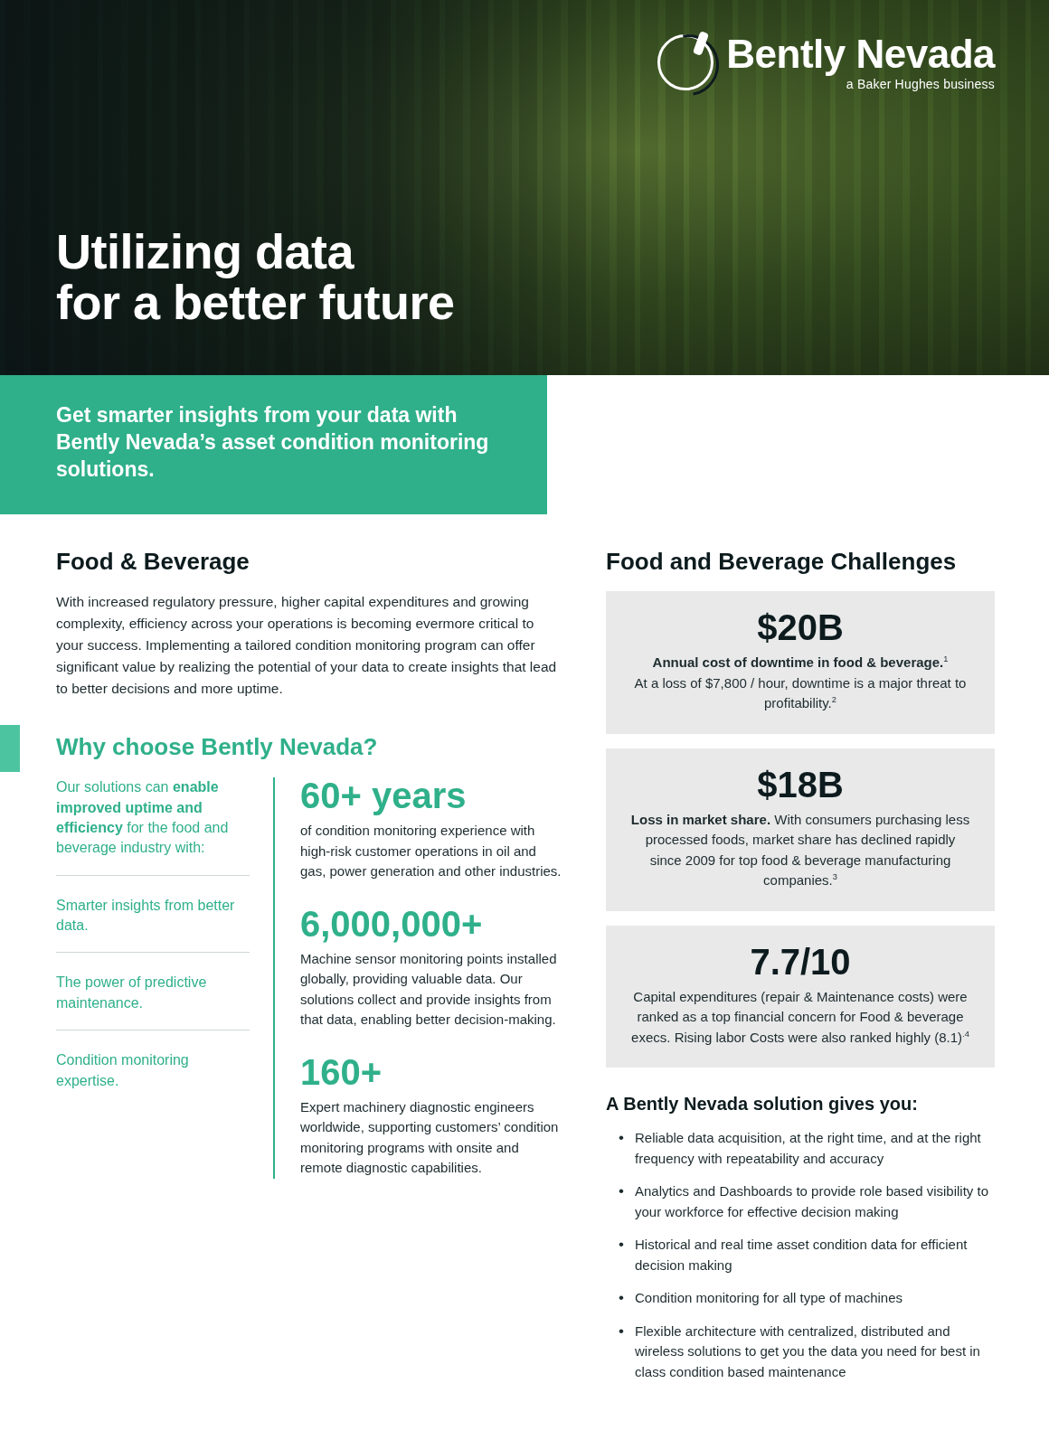Bently Nevada a Baker Hughes business
Utilizing data
for a better future
Get smarter insights from your data with Bently Nevada’s asset condition monitoring solutions.
Food & Beverage
With increased regulatory pressure, higher capital expenditures and growing complexity, efficiency across your operations is becoming evermore critical to your success. Implementing a tailored condition monitoring program can offer significant value by realizing the potential of your data to create insights that lead to better decisions and more uptime.
Why choose Bently Nevada?
Our solutions can enable improved uptime and efficiency for the food and beverage industry with:
Smarter insights from better data.
The power of predictive maintenance.
Condition monitoring expertise.
60+ years
of condition monitoring experience with high-risk customer operations in oil and gas, power generation and other industries.
6,000,000+
Machine sensor monitoring points installed globally, providing valuable data. Our solutions collect and provide insights from that data, enabling better decision-making.
160+
Expert machinery diagnostic engineers worldwide, supporting customers’ condition monitoring programs with onsite and remote diagnostic capabilities.
Food and Beverage Challenges
$20B
Annual cost of downtime in food & beverage.1
At a loss of $7,800 / hour, downtime is a major threat to profitability.2
$18B
Loss in market share. With consumers purchasing less processed foods, market share has declined rapidly since 2009 for top food & beverage manufacturing companies.3
7.7/10
Capital expenditures (repair & Maintenance costs) were ranked as a top financial concern for Food & beverage execs. Rising labor Costs were also ranked highly (8.1).4
A Bently Nevada solution gives you:
Reliable data acquisition, at the right time, and at the right frequency with repeatability and accuracy
Analytics and Dashboards to provide role based visibility to your workforce for effective decision making
Historical and real time asset condition data for efficient decision making
Condition monitoring for all type of machines
Flexible architecture with centralized, distributed and wireless solutions to get you the data you need for best in class condition based maintenance